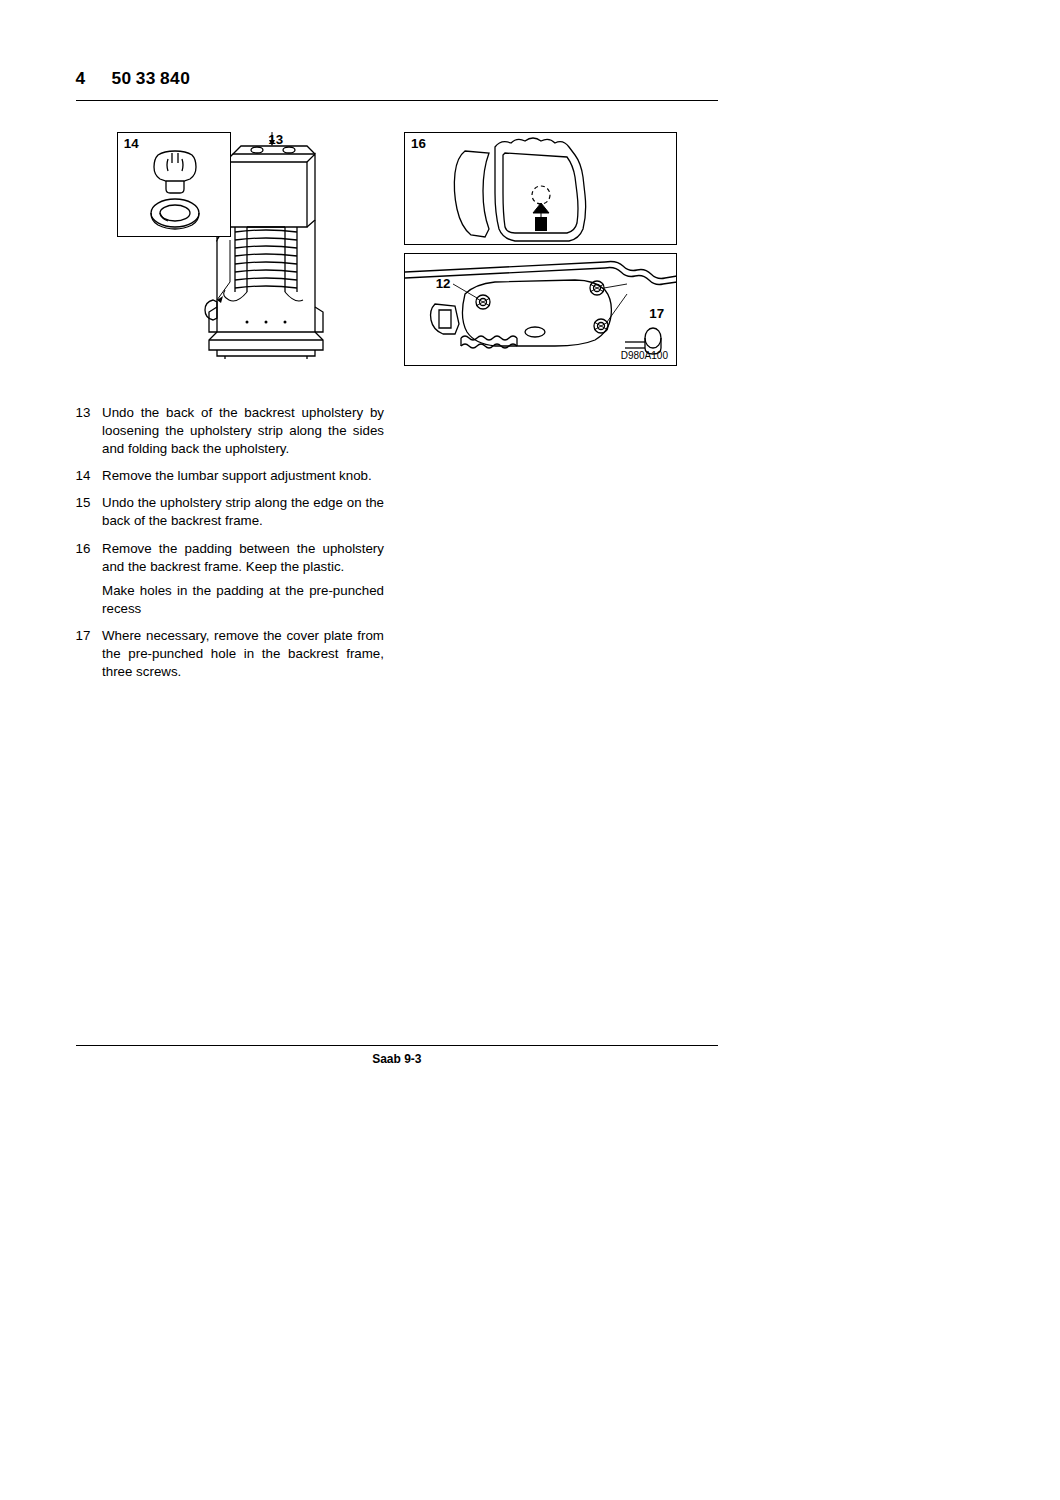4 50 33 840
13
14
16
12 17 D980A100
13 Undo the back of the backrest upholstery by loosening the upholstery strip along the sides and folding back the upholstery.
14 Remove the lumbar support adjustment knob.
15 Undo the upholstery strip along the edge on the back of the backrest frame.
16 Remove the padding between the upholstery and the backrest frame. Keep the plastic.
Make holes in the padding at the pre-punched recess
17 Where necessary, remove the cover plate from the pre-punched hole in the backrest frame, three screws.
Saab 9-3